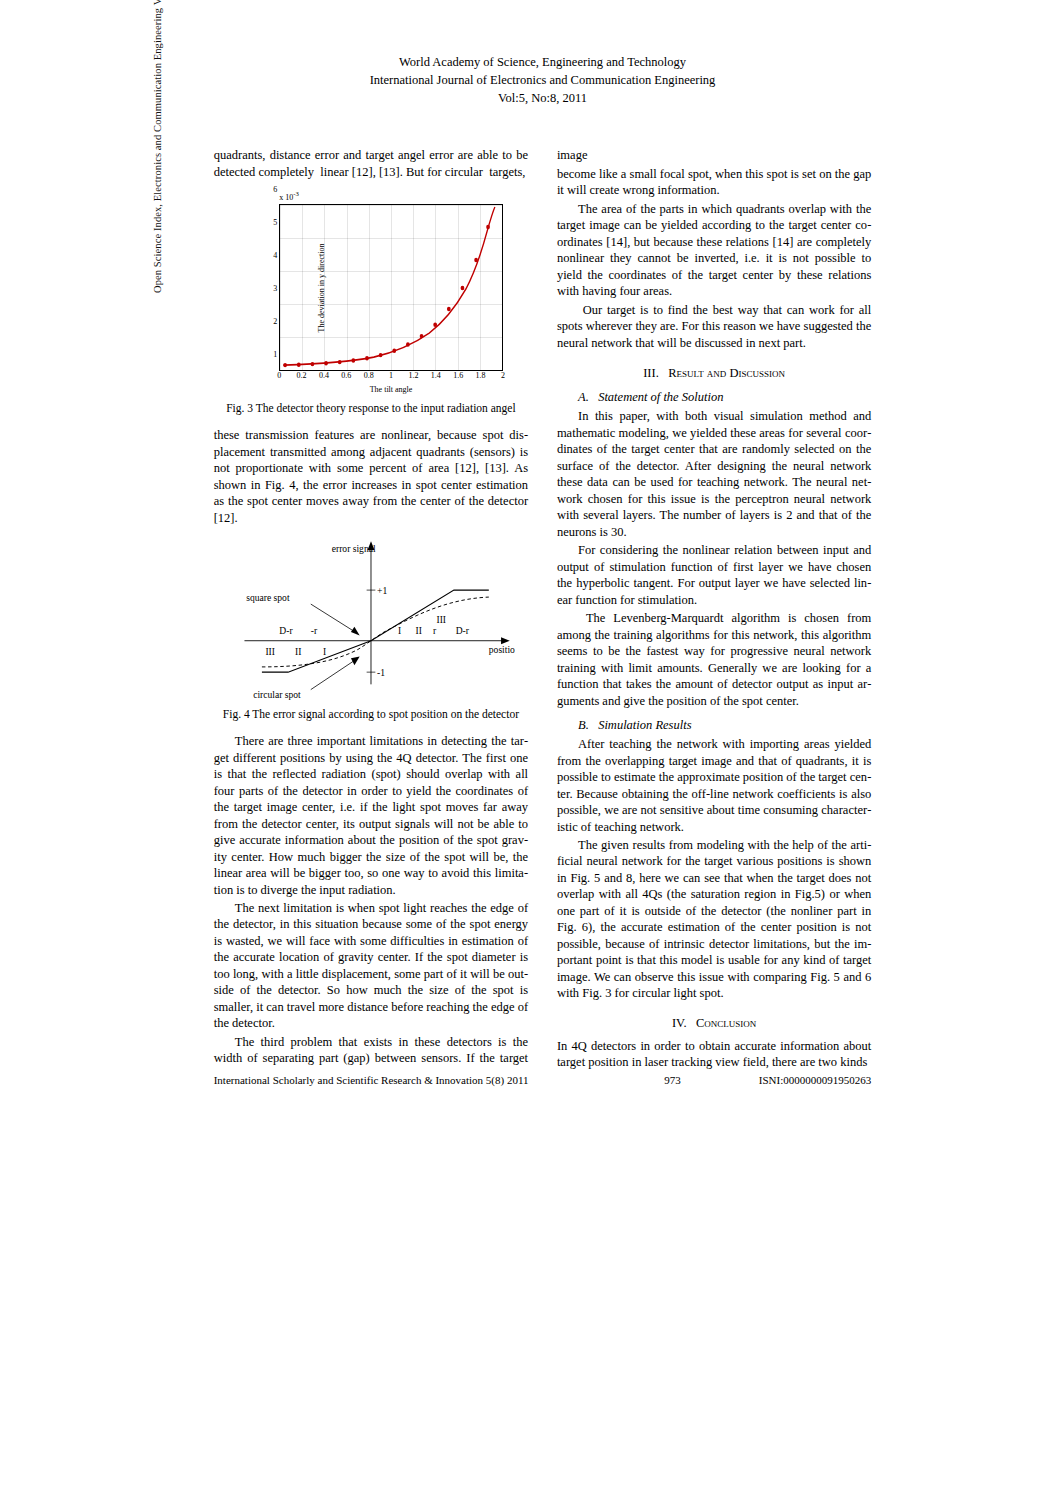World Academy of Science, Engineering and Technology
International Journal of Electronics and Communication Engineering
Vol:5, No:8, 2011
Open Science Index, Electronics and Communication Engineering Vol:5, No:8, 2011 publications.waset.org/10347/pdf
quadrants, distance error and target angel error are able to be detected completely linear [12], [13]. But for circular targets,
x 10-3
6 5 4 3 2 1
The deviation in y direction
0 0.2 0.4 0.6 0.8 1 1.2 1.4 1.6 1.8 2
The tilt angle
Fig. 3 The detector theory response to the input radiation angel
these transmission features are nonlinear, because spot displacement transmitted among adjacent quadrants (sensors) is not proportionate with some percent of area [12], [13]. As shown in Fig. 4, the error increases in spot center estimation as the spot center moves away from the center of the detector [12].
error signal position +1 -1 D-r -r r D-r III II I I II III square spot circular spot
Fig. 4 The error signal according to spot position on the detector
There are three important limitations in detecting the target different positions by using the 4Q detector. The first one is that the reflected radiation (spot) should overlap with all four parts of the detector in order to yield the coordinates of the target image center, i.e. if the light spot moves far away from the detector center, its output signals will not be able to give accurate information about the position of the spot gravity center. How much bigger the size of the spot will be, the linear area will be bigger too, so one way to avoid this limitation is to diverge the input radiation.
The next limitation is when spot light reaches the edge of the detector, in this situation because some of the spot energy is wasted, we will face with some difficulties in estimation of the accurate location of gravity center. If the spot diameter is too long, with a little displacement, some part of it will be outside of the detector. So how much the size of the spot is smaller, it can travel more distance before reaching the edge of the detector.
The third problem that exists in these detectors is the width of separating part (gap) between sensors. If the target image
become like a small focal spot, when this spot is set on the gap it will create wrong information.
The area of the parts in which quadrants overlap with the target image can be yielded according to the target center coordinates [14], but because these relations [14] are completely nonlinear they cannot be inverted, i.e. it is not possible to yield the coordinates of the target center by these relations with having four areas.
Our target is to find the best way that can work for all spots wherever they are. For this reason we have suggested the neural network that will be discussed in next part.
III. Result and Discussion
A. Statement of the Solution
In this paper, with both visual simulation method and mathematic modeling, we yielded these areas for several coordinates of the target center that are randomly selected on the surface of the detector. After designing the neural network these data can be used for teaching network. The neural network chosen for this issue is the perceptron neural network with several layers. The number of layers is 2 and that of the neurons is 30.
For considering the nonlinear relation between input and output of stimulation function of first layer we have chosen the hyperbolic tangent. For output layer we have selected linear function for stimulation.
The Levenberg-Marquardt algorithm is chosen from among the training algorithms for this network, this algorithm seems to be the fastest way for progressive neural network training with limit amounts. Generally we are looking for a function that takes the amount of detector output as input arguments and give the position of the spot center.
B. Simulation Results
After teaching the network with importing areas yielded from the overlapping target image and that of quadrants, it is possible to estimate the approximate position of the target center. Because obtaining the off-line network coefficients is also possible, we are not sensitive about time consuming characteristic of teaching network.
The given results from modeling with the help of the artificial neural network for the target various positions is shown in Fig. 5 and 8, here we can see that when the target does not overlap with all 4Qs (the saturation region in Fig.5) or when one part of it is outside of the detector (the nonliner part in Fig. 6), the accurate estimation of the center position is not possible, because of intrinsic detector limitations, but the important point is that this model is usable for any kind of target image. We can observe this issue with comparing Fig. 5 and 6 with Fig. 3 for circular light spot.
IV. Conclusion
In 4Q detectors in order to obtain accurate information about target position in laser tracking view field, there are two kinds
International Scholarly and Scientific Research & Innovation 5(8) 2011
973
ISNI:0000000091950263